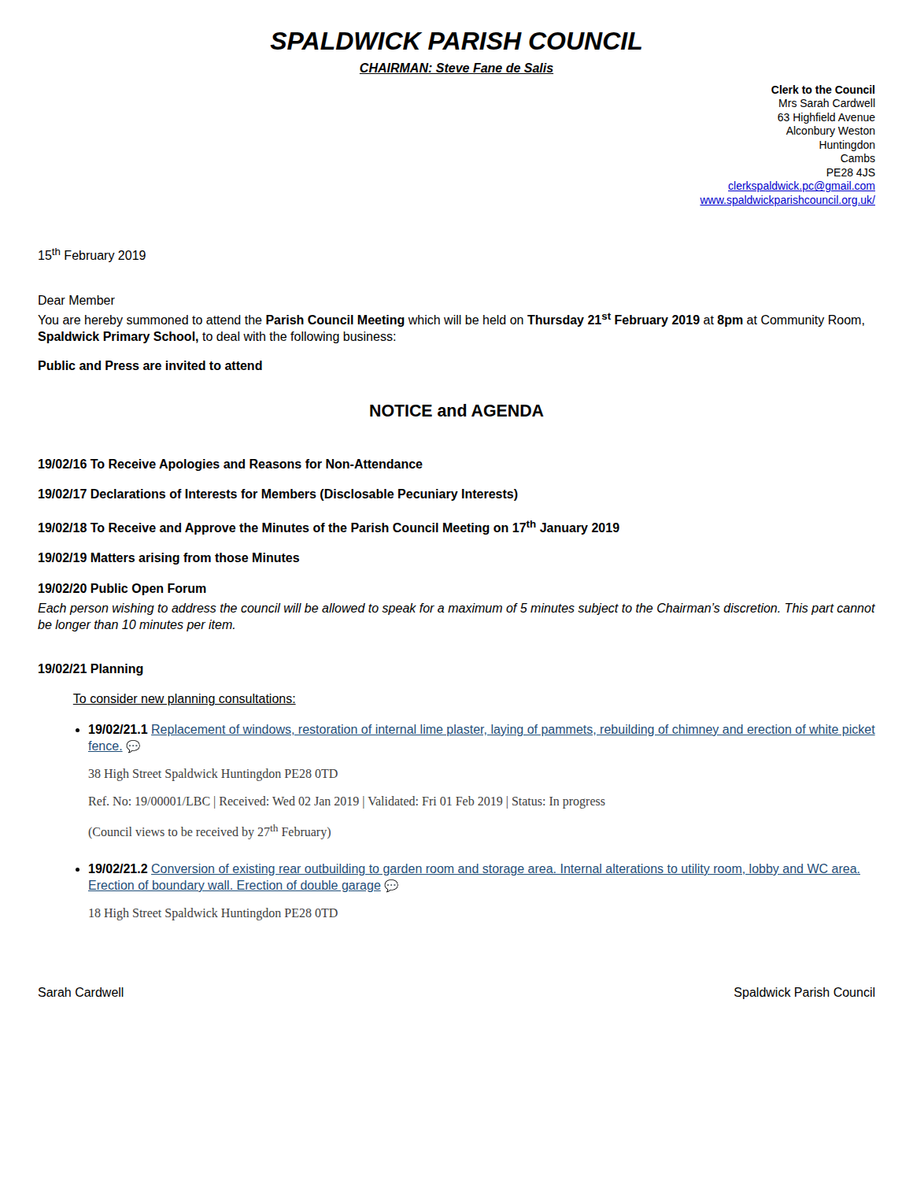SPALDWICK PARISH COUNCIL
CHAIRMAN: Steve Fane de Salis
Clerk to the Council
Mrs Sarah Cardwell
63 Highfield Avenue
Alconbury Weston
Huntingdon
Cambs
PE28 4JS
clerkspaldwick.pc@gmail.com
www.spaldwickparishcouncil.org.uk/
15th February 2019
Dear Member
You are hereby summoned to attend the Parish Council Meeting which will be held on Thursday 21st February 2019 at 8pm at Community Room, Spaldwick Primary School, to deal with the following business:
Public and Press are invited to attend
NOTICE and AGENDA
19/02/16 To Receive Apologies and Reasons for Non-Attendance
19/02/17 Declarations of Interests for Members (Disclosable Pecuniary Interests)
19/02/18 To Receive and Approve the Minutes of the Parish Council Meeting on 17th January 2019
19/02/19 Matters arising from those Minutes
19/02/20 Public Open Forum
Each person wishing to address the council will be allowed to speak for a maximum of 5 minutes subject to the Chairman’s discretion. This part cannot be longer than 10 minutes per item.
19/02/21 Planning
To consider new planning consultations:
19/02/21.1 Replacement of windows, restoration of internal lime plaster, laying of pammets, rebuilding of chimney and erection of white picket fence. 💬
38 High Street Spaldwick Huntingdon PE28 0TD
Ref. No: 19/00001/LBC | Received: Wed 02 Jan 2019 | Validated: Fri 01 Feb 2019 | Status: In progress
(Council views to be received by 27th February)
19/02/21.2 Conversion of existing rear outbuilding to garden room and storage area. Internal alterations to utility room, lobby and WC area. Erection of boundary wall. Erection of double garage 💬
18 High Street Spaldwick Huntingdon PE28 0TD
Sarah Cardwell Spaldwick Parish Council